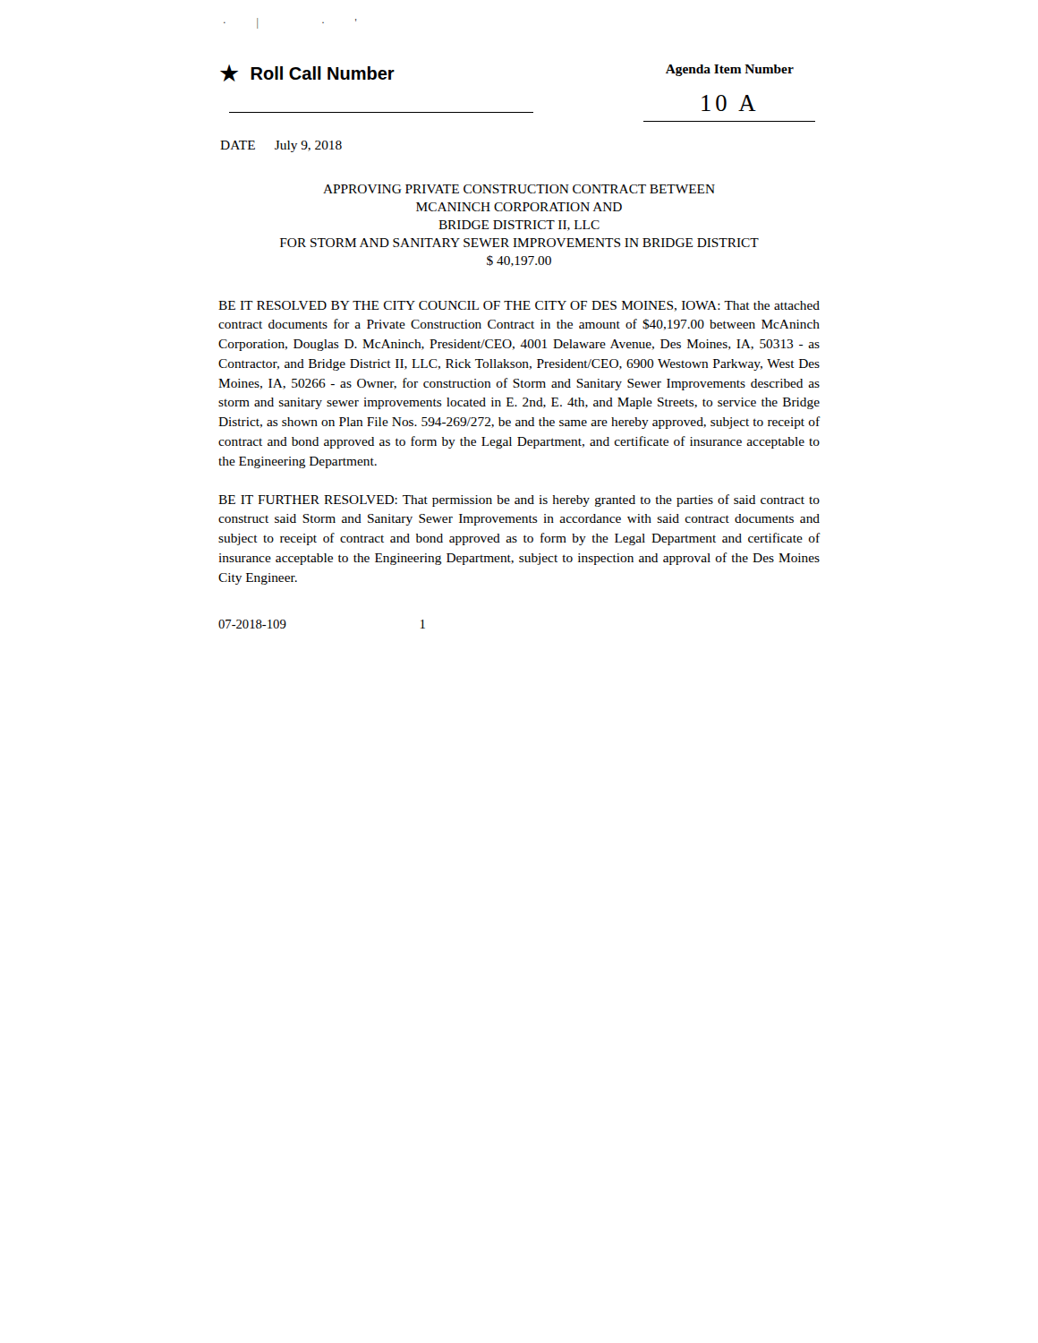·| ·'
★ Roll Call Number
Agenda Item Number
10 A
DATE July 9, 2018
APPROVING PRIVATE CONSTRUCTION CONTRACT BETWEEN
MCANINCH CORPORATION AND
BRIDGE DISTRICT II, LLC
FOR STORM AND SANITARY SEWER IMPROVEMENTS IN BRIDGE DISTRICT
$ 40,197.00
BE IT RESOLVED BY THE CITY COUNCIL OF THE CITY OF DES MOINES, IOWA: That the attached contract documents for a Private Construction Contract in the amount of $40,197.00 between McAninch Corporation, Douglas D. McAninch, President/CEO, 4001 Delaware Avenue, Des Moines, IA, 50313 - as Contractor, and Bridge District II, LLC, Rick Tollakson, President/CEO, 6900 Westown Parkway, West Des Moines, IA, 50266 - as Owner, for construction of Storm and Sanitary Sewer Improvements described as storm and sanitary sewer improvements located in E. 2nd, E. 4th, and Maple Streets, to service the Bridge District, as shown on Plan File Nos. 594-269/272, be and the same are hereby approved, subject to receipt of contract and bond approved as to form by the Legal Department, and certificate of insurance acceptable to the Engineering Department.
BE IT FURTHER RESOLVED: That permission be and is hereby granted to the parties of said contract to construct said Storm and Sanitary Sewer Improvements in accordance with said contract documents and subject to receipt of contract and bond approved as to form by the Legal Department and certificate of insurance acceptable to the Engineering Department, subject to inspection and approval of the Des Moines City Engineer.
07-2018-109 1